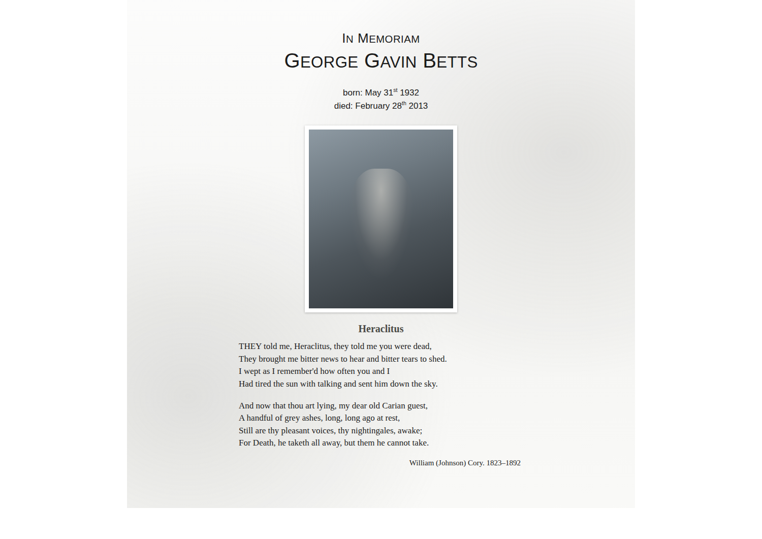IN MEMORIAM
GEORGE GAVIN BETTS
born: May 31st 1932
died: February 28th 2013
Heraclitus
THEY told me, Heraclitus, they told me you were dead,
They brought me bitter news to hear and bitter tears to shed.
I wept as I remember'd how often you and I
Had tired the sun with talking and sent him down the sky.
And now that thou art lying, my dear old Carian guest,
A handful of grey ashes, long, long ago at rest,
Still are thy pleasant voices, thy nightingales, awake;
For Death, he taketh all away, but them he cannot take.
William (Johnson) Cory. 1823–1892